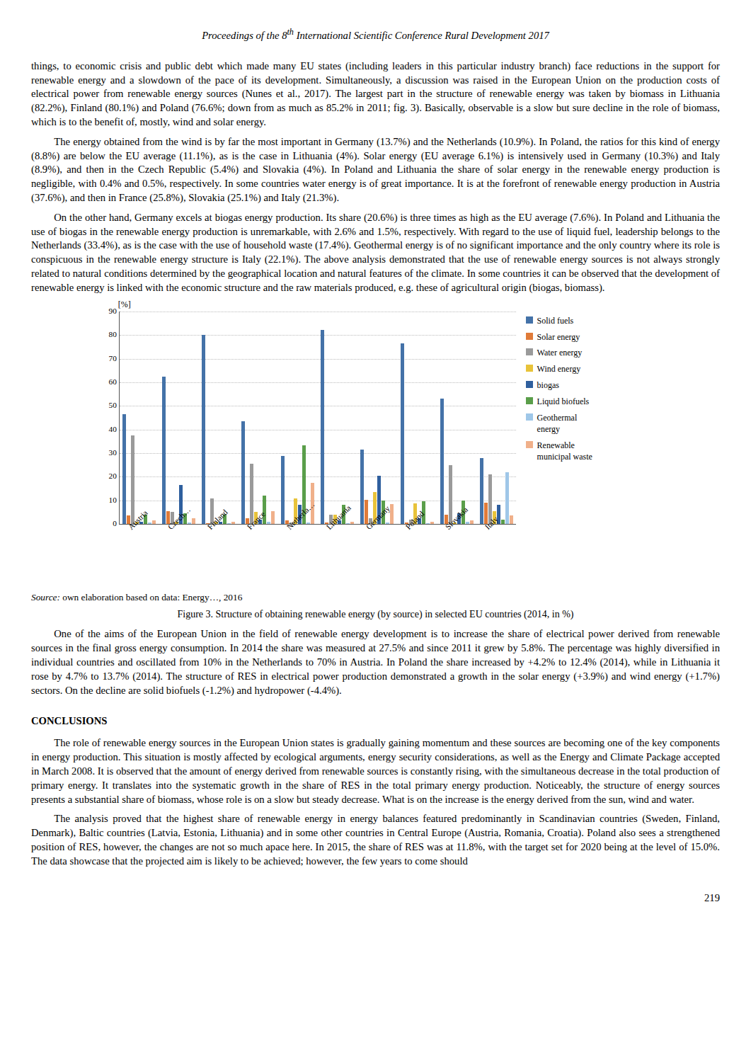Proceedings of the 8th International Scientific Conference Rural Development 2017
things, to economic crisis and public debt which made many EU states (including leaders in this particular industry branch) face reductions in the support for renewable energy and a slowdown of the pace of its development. Simultaneously, a discussion was raised in the European Union on the production costs of electrical power from renewable energy sources (Nunes et al., 2017). The largest part in the structure of renewable energy was taken by biomass in Lithuania (82.2%), Finland (80.1%) and Poland (76.6%; down from as much as 85.2% in 2011; fig. 3). Basically, observable is a slow but sure decline in the role of biomass, which is to the benefit of, mostly, wind and solar energy.
The energy obtained from the wind is by far the most important in Germany (13.7%) and the Netherlands (10.9%). In Poland, the ratios for this kind of energy (8.8%) are below the EU average (11.1%), as is the case in Lithuania (4%). Solar energy (EU average 6.1%) is intensively used in Germany (10.3%) and Italy (8.9%), and then in the Czech Republic (5.4%) and Slovakia (4%). In Poland and Lithuania the share of solar energy in the renewable energy production is negligible, with 0.4% and 0.5%, respectively. In some countries water energy is of great importance. It is at the forefront of renewable energy production in Austria (37.6%), and then in France (25.8%), Slovakia (25.1%) and Italy (21.3%).
On the other hand, Germany excels at biogas energy production. Its share (20.6%) is three times as high as the EU average (7.6%). In Poland and Lithuania the use of biogas in the renewable energy production is unremarkable, with 2.6% and 1.5%, respectively. With regard to the use of liquid fuel, leadership belongs to the Netherlands (33.4%), as is the case with the use of household waste (17.4%). Geothermal energy is of no significant importance and the only country where its role is conspicuous in the renewable energy structure is Italy (22.1%). The above analysis demonstrated that the use of renewable energy sources is not always strongly related to natural conditions determined by the geographical location and natural features of the climate. In some countries it can be observed that the development of renewable energy is linked with the economic structure and the raw materials produced, e.g. these of agricultural origin (biogas, biomass).
[%]
90
80
70
60
50
40
30
20
10 0
Austria Czech… Finland France Netherla… Lithuania Germany Poland Slovakia Italy
Solid fuels
Solar energy
Water energy
Wind energy
biogas
Liquid biofuels
Geothermal
energy
Renewable
municipal waste
Source: own elaboration based on data: Energy…, 2016
Figure 3. Structure of obtaining renewable energy (by source) in selected EU countries (2014, in %)
One of the aims of the European Union in the field of renewable energy development is to increase the share of electrical power derived from renewable sources in the final gross energy consumption. In 2014 the share was measured at 27.5% and since 2011 it grew by 5.8%. The percentage was highly diversified in individual countries and oscillated from 10% in the Netherlands to 70% in Austria. In Poland the share increased by +4.2% to 12.4% (2014), while in Lithuania it rose by 4.7% to 13.7% (2014). The structure of RES in electrical power production demonstrated a growth in the solar energy (+3.9%) and wind energy (+1.7%) sectors. On the decline are solid biofuels (-1.2%) and hydropower (-4.4%).
Conclusions
The role of renewable energy sources in the European Union states is gradually gaining momentum and these sources are becoming one of the key components in energy production. This situation is mostly affected by ecological arguments, energy security considerations, as well as the Energy and Climate Package accepted in March 2008. It is observed that the amount of energy derived from renewable sources is constantly rising, with the simultaneous decrease in the total production of primary energy. It translates into the systematic growth in the share of RES in the total primary energy production. Noticeably, the structure of energy sources presents a substantial share of biomass, whose role is on a slow but steady decrease. What is on the increase is the energy derived from the sun, wind and water.
The analysis proved that the highest share of renewable energy in energy balances featured predominantly in Scandinavian countries (Sweden, Finland, Denmark), Baltic countries (Latvia, Estonia, Lithuania) and in some other countries in Central Europe (Austria, Romania, Croatia). Poland also sees a strengthened position of RES, however, the changes are not so much apace here. In 2015, the share of RES was at 11.8%, with the target set for 2020 being at the level of 15.0%. The data showcase that the projected aim is likely to be achieved; however, the few years to come should
219